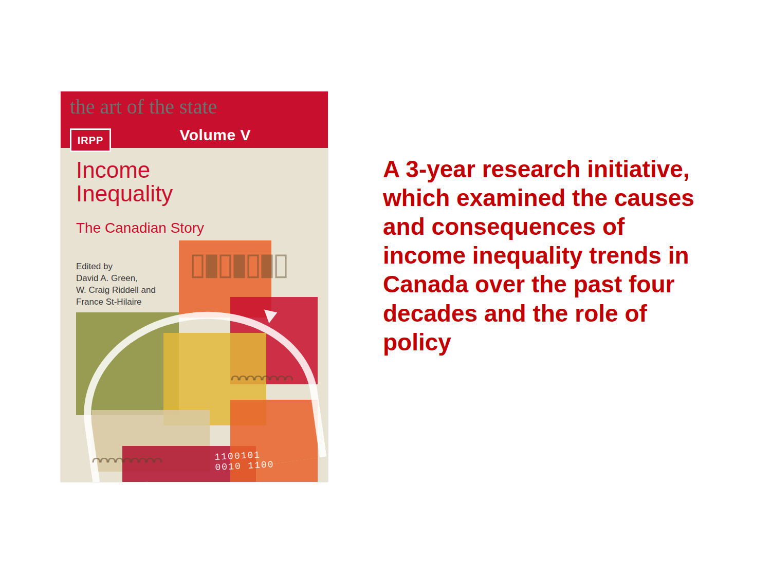the art of the state Volume V
IRPP
Income
Inequality
The Canadian Story
Edited by
David A. Green,
W. Craig Riddell and
France St-Hilaire
▯▮▯▮▯▮▯
ᴖᴖᴖᴖᴖᴖᴖᴖ
ᴖᴖᴖᴖᴖᴖᴖᴖᴖ
1100101
0010 1100
A 3-year research initiative, which examined the causes and consequences of income inequality trends in Canada over the past four decades and the role of policy